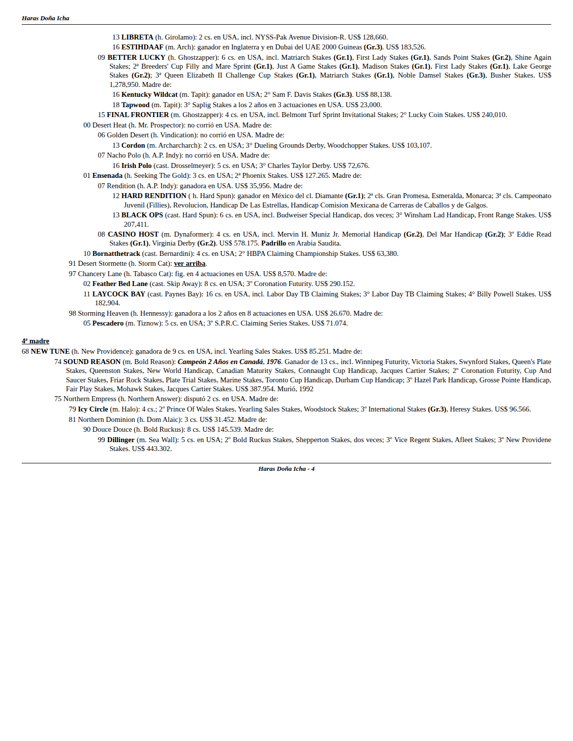Haras Doña Icha
13 LIBRETA (h. Girolamo): 2 cs. en USA, incl. NYSS-Pak Avenue Division-R. US$ 128,660.
16 ESTIHDAAF (m. Arch): ganador en Inglaterra y en Dubai del UAE 2000 Guineas (Gr.3). US$ 183,526.
09 BETTER LUCKY (h. Ghostzapper): 6 cs. en USA, incl. Matriarch Stakes (Gr.1), First Lady Stakes (Gr.1), Sands Point Stakes (Gr.2), Shine Again Stakes; 2ª Breeders' Cup Filly and Mare Sprint (Gr.1), Just A Game Stakes (Gr.1), Madison Stakes (Gr.1), First Lady Stakes (Gr.1), Lake George Stakes (Gr.2); 3ª Queen Elizabeth II Challenge Cup Stakes (Gr.1), Matriarch Stakes (Gr.1), Noble Damsel Stakes (Gr.3), Busher Stakes. US$ 1,278,950. Madre de:
16 Kentucky Wildcat (m. Tapit): ganador en USA; 2° Sam F. Davis Stakes (Gr.3). US$ 88,138.
18 Tapwood (m. Tapit): 3° Saplig Stakes a los 2 años en 3 actuaciones en USA. US$ 23,000.
15 FINAL FRONTIER (m. Ghostzapper): 4 cs. en USA, incl. Belmont Turf Sprint Invitational Stakes; 2° Lucky Coin Stakes. US$ 240,010.
00 Desert Heat (h. Mr. Prospector): no corrió en USA. Madre de:
06 Golden Desert (h. Vindication): no corrió en USA. Madre de:
13 Cordon (m. Archarcharch): 2 cs. en USA; 3° Dueling Grounds Derby, Woodchopper Stakes. US$ 103,107.
07 Nacho Polo (h. A.P. Indy): no corrió en USA. Madre de:
16 Irish Polo (cast. Drosselmeyer): 5 cs. en USA; 3° Charles Taylor Derby. US$ 72,676.
01 Ensenada (h. Seeking The Gold): 3 cs. en USA; 2ª Phoenix Stakes. US$ 127.265. Madre de:
07 Rendition (h. A.P. Indy): ganadora en USA. US$ 35,956. Madre de:
12 HARD RENDITION ( h. Hard Spun): ganador en México del cl. Diamante (Gr.1); 2ª cls. Gran Promesa, Esmeralda, Monarca; 3ª cls. Campeonato Juvenil (Fillies), Revolucion, Handicap De Las Estrellas, Handicap Comision Mexicana de Carreras de Caballos y de Galgos.
13 BLACK OPS (cast. Hard Spun): 6 cs. en USA, incl. Budweiser Special Handicap, dos veces; 3° Winsham Lad Handicap, Front Range Stakes. US$ 207,411.
08 CASINO HOST (m. Dynaformer): 4 cs. en USA, incl. Mervin H. Muniz Jr. Memorial Handicap (Gr.2), Del Mar Handicap (Gr.2); 3º Eddie Read Stakes (Gr.1), Virginia Derby (Gr.2). US$ 578.175. Padrillo en Arabia Saudita.
10 Bornatthetrack (cast. Bernardini): 4 cs. en USA; 2° HBPA Claiming Championship Stakes. US$ 63,380.
91 Desert Stormette (h. Storm Cat): ver arriba.
97 Chancery Lane (h. Tabasco Cat): fig. en 4 actuaciones en USA. US$ 8,570. Madre de:
02 Feather Bed Lane (cast. Skip Away): 8 cs. en USA; 3º Coronation Futurity. US$ 290.152.
11 LAYCOCK BAY (cast. Paynes Bay): 16 cs. en USA, incl. Labor Day TB Claiming Stakes; 3° Labor Day TB Claiming Stakes; 4° Billy Powell Stakes. US$ 182,904.
98 Storming Heaven (h. Hennessy): ganadora a los 2 años en 8 actuaciones en USA. US$ 26.670. Madre de:
05 Pescadero (m. Tiznow): 5 cs. en USA; 3º S.P.R.C. Claiming Series Stakes. US$ 71.074.
4ª madre
68 NEW TUNE (h. New Providence): ganadora de 9 cs. en USA, incl. Yearling Sales Stakes. US$ 85.251. Madre de:
74 SOUND REASON (m. Bold Reason): Campeón 2 Años en Canadá, 1976. Ganador de 13 cs., incl. Winnipeg Futurity, Victoria Stakes, Swynford Stakes, Queen's Plate Stakes, Queenston Stakes, New World Handicap, Canadian Maturity Stakes, Connaught Cup Handicap, Jacques Cartier Stakes; 2º Coronation Futurity, Cup And Saucer Stakes, Friar Rock Stakes, Plate Trial Stakes, Marine Stakes, Toronto Cup Handicap, Durham Cup Handicap; 3º Hazel Park Handicap, Grosse Pointe Handicap, Fair Play Stakes, Mohawk Stakes, Jacques Cartier Stakes. US$ 387.954. Murió, 1992
75 Northern Empress (h. Northern Answer): disputó 2 cs. en USA. Madre de:
79 Icy Circle (m. Halo): 4 cs.; 2º Prince Of Wales Stakes, Yearling Sales Stakes, Woodstock Stakes; 3º International Stakes (Gr.3), Heresy Stakes. US$ 96.566.
81 Northern Dominion (h. Dom Alaic): 3 cs. US$ 31.452. Madre de:
90 Douce Douce (h. Bold Ruckus): 8 cs. US$ 145.539. Madre de:
99 Dillinger (m. Sea Wall): 5 cs. en USA; 2º Bold Ruckus Stakes, Shepperton Stakes, dos veces; 3º Vice Regent Stakes, Afleet Stakes; 3º New Providene Stakes. US$ 443.302.
Haras Doña Icha - 4